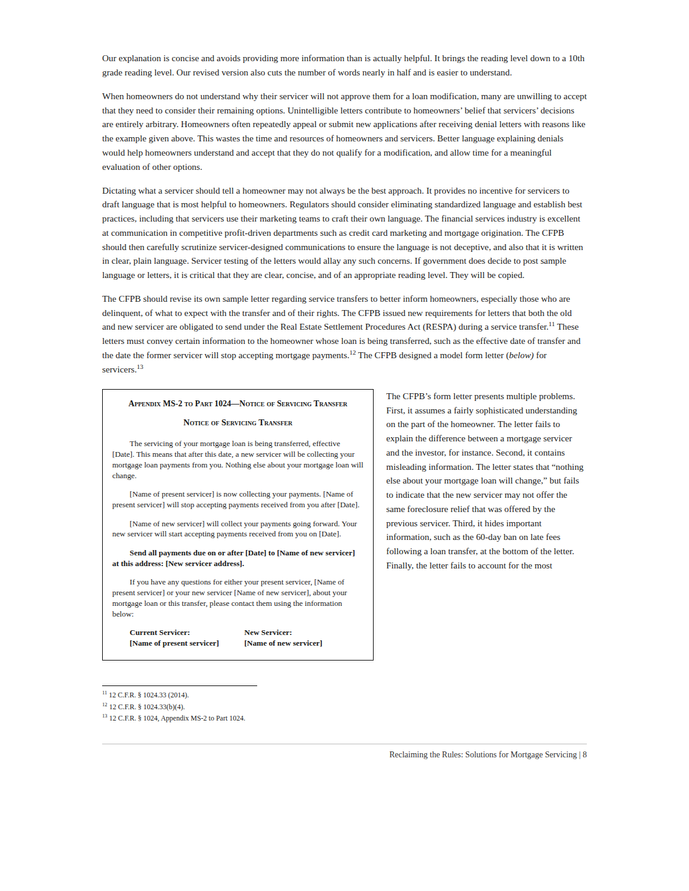Our explanation is concise and avoids providing more information than is actually helpful. It brings the reading level down to a 10th grade reading level. Our revised version also cuts the number of words nearly in half and is easier to understand.
When homeowners do not understand why their servicer will not approve them for a loan modification, many are unwilling to accept that they need to consider their remaining options. Unintelligible letters contribute to homeowners’ belief that servicers’ decisions are entirely arbitrary. Homeowners often repeatedly appeal or submit new applications after receiving denial letters with reasons like the example given above. This wastes the time and resources of homeowners and servicers. Better language explaining denials would help homeowners understand and accept that they do not qualify for a modification, and allow time for a meaningful evaluation of other options.
Dictating what a servicer should tell a homeowner may not always be the best approach. It provides no incentive for servicers to draft language that is most helpful to homeowners. Regulators should consider eliminating standardized language and establish best practices, including that servicers use their marketing teams to craft their own language. The financial services industry is excellent at communication in competitive profit-driven departments such as credit card marketing and mortgage origination. The CFPB should then carefully scrutinize servicer-designed communications to ensure the language is not deceptive, and also that it is written in clear, plain language. Servicer testing of the letters would allay any such concerns. If government does decide to post sample language or letters, it is critical that they are clear, concise, and of an appropriate reading level. They will be copied.
The CFPB should revise its own sample letter regarding service transfers to better inform homeowners, especially those who are delinquent, of what to expect with the transfer and of their rights. The CFPB issued new requirements for letters that both the old and new servicer are obligated to send under the Real Estate Settlement Procedures Act (RESPA) during a service transfer.11 These letters must convey certain information to the homeowner whose loan is being transferred, such as the effective date of transfer and the date the former servicer will stop accepting mortgage payments.12 The CFPB designed a model form letter (below) for servicers.13
Appendix MS-2 to Part 1024—Notice of Servicing Transfer
Notice of Servicing Transfer
The servicing of your mortgage loan is being transferred, effective [Date]. This means that after this date, a new servicer will be collecting your mortgage loan payments from you. Nothing else about your mortgage loan will change.
[Name of present servicer] is now collecting your payments. [Name of present servicer] will stop accepting payments received from you after [Date].
[Name of new servicer] will collect your payments going forward. Your new servicer will start accepting payments received from you on [Date].
Send all payments due on or after [Date] to [Name of new servicer] at this address: [New servicer address].
If you have any questions for either your present servicer, [Name of present servicer] or your new servicer [Name of new servicer], about your mortgage loan or this transfer, please contact them using the information below:
| Current Servicer: | New Servicer: |
| [Name of present servicer] | [Name of new servicer] |
The CFPB’s form letter presents multiple problems. First, it assumes a fairly sophisticated understanding on the part of the homeowner. The letter fails to explain the difference between a mortgage servicer and the investor, for instance. Second, it contains misleading information. The letter states that “nothing else about your mortgage loan will change,” but fails to indicate that the new servicer may not offer the same foreclosure relief that was offered by the previous servicer. Third, it hides important information, such as the 60-day ban on late fees following a loan transfer, at the bottom of the letter. Finally, the letter fails to account for the most
11 12 C.F.R. § 1024.33 (2014).
12 12 C.F.R. § 1024.33(b)(4).
13 12 C.F.R. § 1024, Appendix MS-2 to Part 1024.
Reclaiming the Rules: Solutions for Mortgage Servicing | 8